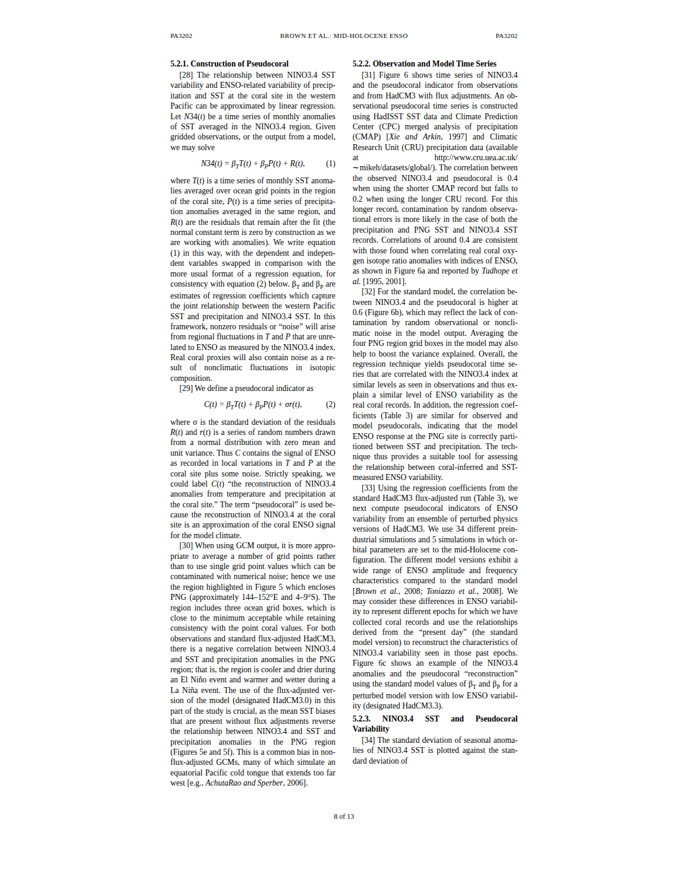PA3202
BROWN ET AL.: MID-HOLOCENE ENSO
PA3202
5.2.1. Construction of Pseudocoral
[28] The relationship between NINO3.4 SST variability and ENSO-related variability of precipitation and SST at the coral site in the western Pacific can be approximated by linear regression. Let N34(t) be a time series of monthly anomalies of SST averaged in the NINO3.4 region. Given gridded observations, or the output from a model, we may solve
N34(t) = βTT(t) + βPP(t) + R(t), (1)
where T(t) is a time series of monthly SST anomalies averaged over ocean grid points in the region of the coral site, P(t) is a time series of precipitation anomalies averaged in the same region, and R(t) are the residuals that remain after the fit (the normal constant term is zero by construction as we are working with anomalies). We write equation (1) in this way, with the dependent and independent variables swapped in comparison with the more usual format of a regression equation, for consistency with equation (2) below. βT and βP are estimates of regression coefficients which capture the joint relationship between the western Pacific SST and precipitation and NINO3.4 SST. In this framework, nonzero residuals or “noise” will arise from regional fluctuations in T and P that are unrelated to ENSO as measured by the NINO3.4 index. Real coral proxies will also contain noise as a result of nonclimatic fluctuations in isotopic composition.
[29] We define a pseudocoral indicator as
C(t) = βTT(t) + βPP(t) + σr(t), (2)
where σ is the standard deviation of the residuals R(t) and r(t) is a series of random numbers drawn from a normal distribution with zero mean and unit variance. Thus C contains the signal of ENSO as recorded in local variations in T and P at the coral site plus some noise. Strictly speaking, we could label C(t) “the reconstruction of NINO3.4 anomalies from temperature and precipitation at the coral site.” The term “pseudocoral” is used because the reconstruction of NINO3.4 at the coral site is an approximation of the coral ENSO signal for the model climate.
[30] When using GCM output, it is more appropriate to average a number of grid points rather than to use single grid point values which can be contaminated with numerical noise; hence we use the region highlighted in Figure 5 which encloses PNG (approximately 144–152°E and 4–9°S). The region includes three ocean grid boxes, which is close to the minimum acceptable while retaining consistency with the point coral values. For both observations and standard flux-adjusted HadCM3, there is a negative correlation between NINO3.4 and SST and precipitation anomalies in the PNG region; that is, the region is cooler and drier during an El Niño event and warmer and wetter during a La Niña event. The use of the flux-adjusted version of the model (designated HadCM3.0) in this part of the study is crucial, as the mean SST biases that are present without flux adjustments reverse the relationship between NINO3.4 and SST and precipitation anomalies in the PNG region (Figures 5e and 5f). This is a common bias in non-flux-adjusted GCMs, many of which simulate an equatorial Pacific cold tongue that extends too far west [e.g., AchutaRao and Sperber, 2006].
5.2.2. Observation and Model Time Series
[31] Figure 6 shows time series of NINO3.4 and the pseudocoral indicator from observations and from HadCM3 with flux adjustments. An observational pseudocoral time series is constructed using HadISST SST data and Climate Prediction Center (CPC) merged analysis of precipitation (CMAP) [Xie and Arkin, 1997] and Climatic Research Unit (CRU) precipitation data (available at http://www.cru.uea.ac.uk/∼mikeh/datasets/global/). The correlation between the observed NINO3.4 and pseudocoral is 0.4 when using the shorter CMAP record but falls to 0.2 when using the longer CRU record. For this longer record, contamination by random observational errors is more likely in the case of both the precipitation and PNG SST and NINO3.4 SST records. Correlations of around 0.4 are consistent with those found when correlating real coral oxygen isotope ratio anomalies with indices of ENSO, as shown in Figure 6a and reported by Tudhope et al. [1995, 2001].
[32] For the standard model, the correlation between NINO3.4 and the pseudocoral is higher at 0.6 (Figure 6b), which may reflect the lack of contamination by random observational or nonclimatic noise in the model output. Averaging the four PNG region grid boxes in the model may also help to boost the variance explained. Overall, the regression technique yields pseudocoral time series that are correlated with the NINO3.4 index at similar levels as seen in observations and thus explain a similar level of ENSO variability as the real coral records. In addition, the regression coefficients (Table 3) are similar for observed and model pseudocorals, indicating that the model ENSO response at the PNG site is correctly partitioned between SST and precipitation. The technique thus provides a suitable tool for assessing the relationship between coral-inferred and SST-measured ENSO variability.
[33] Using the regression coefficients from the standard HadCM3 flux-adjusted run (Table 3), we next compute pseudocoral indicators of ENSO variability from an ensemble of perturbed physics versions of HadCM3. We use 34 different preindustrial simulations and 5 simulations in which orbital parameters are set to the mid-Holocene configuration. The different model versions exhibit a wide range of ENSO amplitude and frequency characteristics compared to the standard model [Brown et al., 2008; Toniazzo et al., 2008]. We may consider these differences in ENSO variability to represent different epochs for which we have collected coral records and use the relationships derived from the “present day” (the standard model version) to reconstruct the characteristics of NINO3.4 variability seen in those past epochs. Figure 6c shows an example of the NINO3.4 anomalies and the pseudocoral “reconstruction” using the standard model values of βT and βP for a perturbed model version with low ENSO variability (designated HadCM3.3).
5.2.3. NINO3.4 SST and Pseudocoral Variability
[34] The standard deviation of seasonal anomalies of NINO3.4 SST is plotted against the standard deviation of
8 of 13